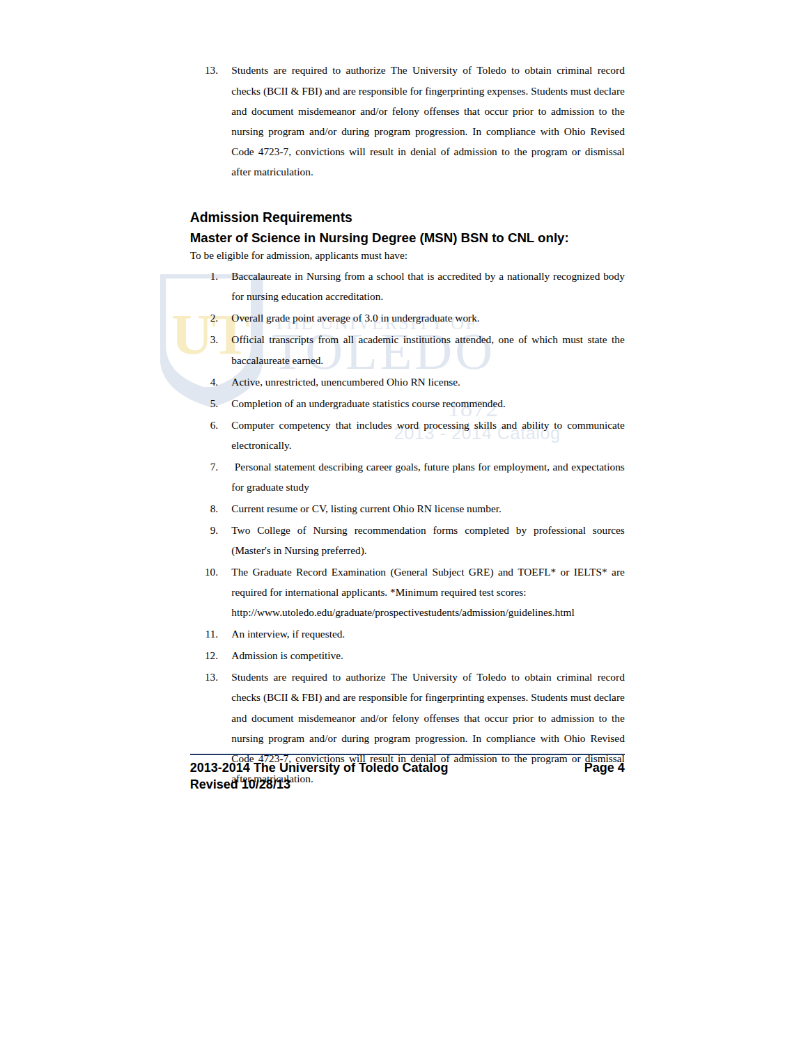UT
THE UNIVERSITY OF
TOLEDO
1872
2013 - 2014 Catalog
13. Students are required to authorize The University of Toledo to obtain criminal record checks (BCII & FBI) and are responsible for fingerprinting expenses. Students must declare and document misdemeanor and/or felony offenses that occur prior to admission to the nursing program and/or during program progression. In compliance with Ohio Revised Code 4723-7, convictions will result in denial of admission to the program or dismissal after matriculation.
Admission Requirements
Master of Science in Nursing Degree (MSN) BSN to CNL only:
To be eligible for admission, applicants must have:
1. Baccalaureate in Nursing from a school that is accredited by a nationally recognized body for nursing education accreditation.
2. Overall grade point average of 3.0 in undergraduate work.
3. Official transcripts from all academic institutions attended, one of which must state the baccalaureate earned.
4. Active, unrestricted, unencumbered Ohio RN license.
5. Completion of an undergraduate statistics course recommended.
6. Computer competency that includes word processing skills and ability to communicate electronically.
7. Personal statement describing career goals, future plans for employment, and expectations for graduate study
8. Current resume or CV, listing current Ohio RN license number.
9. Two College of Nursing recommendation forms completed by professional sources (Master's in Nursing preferred).
10. The Graduate Record Examination (General Subject GRE) and TOEFL* or IELTS* are required for international applicants. *Minimum required test scores: http://www.utoledo.edu/graduate/prospectivestudents/admission/guidelines.html
11. An interview, if requested.
12. Admission is competitive.
13. Students are required to authorize The University of Toledo to obtain criminal record checks (BCII & FBI) and are responsible for fingerprinting expenses. Students must declare and document misdemeanor and/or felony offenses that occur prior to admission to the nursing program and/or during program progression. In compliance with Ohio Revised Code 4723-7, convictions will result in denial of admission to the program or dismissal after matriculation.
2013-2014 The University of Toledo Catalog
Revised 10/28/13
Page 4